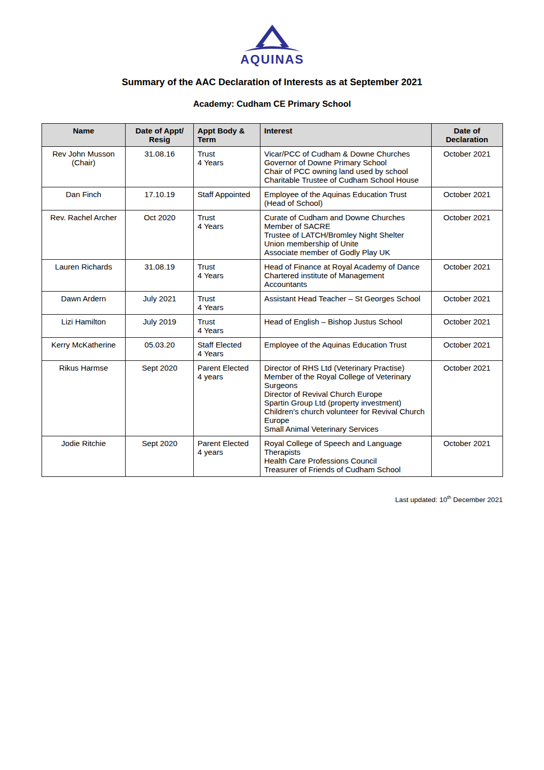AQUINAS
Summary of the AAC Declaration of Interests as at September 2021
Academy: Cudham CE Primary School
| Name | Date of Appt/ Resig | Appt Body & Term | Interest | Date of Declaration |
| --- | --- | --- | --- | --- |
| Rev John Musson (Chair) | 31.08.16 | Trust 4 Years | Vicar/PCC of Cudham & Downe Churches Governor of Downe Primary School Chair of PCC owning land used by school Charitable Trustee of Cudham School House | October 2021 |
| Dan Finch | 17.10.19 | Staff Appointed | Employee of the Aquinas Education Trust (Head of School) | October 2021 |
| Rev. Rachel Archer | Oct 2020 | Trust 4 Years | Curate of Cudham and Downe Churches Member of SACRE Trustee of LATCH/Bromley Night Shelter Union membership of Unite Associate member of Godly Play UK | October 2021 |
| Lauren Richards | 31.08.19 | Trust 4 Years | Head of Finance at Royal Academy of Dance Chartered institute of Management Accountants | October 2021 |
| Dawn Ardern | July 2021 | Trust 4 Years | Assistant Head Teacher – St Georges School | October 2021 |
| Lizi Hamilton | July 2019 | Trust 4 Years | Head of English – Bishop Justus School | October 2021 |
| Kerry McKatherine | 05.03.20 | Staff Elected 4 Years | Employee of the Aquinas Education Trust | October 2021 |
| Rikus Harmse | Sept 2020 | Parent Elected 4 years | Director of RHS Ltd (Veterinary Practise) Member of the Royal College of Veterinary Surgeons Director of Revival Church Europe Spartin Group Ltd (property investment) Children’s church volunteer for Revival Church Europe Small Animal Veterinary Services | October 2021 |
| Jodie Ritchie | Sept 2020 | Parent Elected 4 years | Royal College of Speech and Language Therapists Health Care Professions Council Treasurer of Friends of Cudham School | October 2021 |
Last updated: 10th December 2021